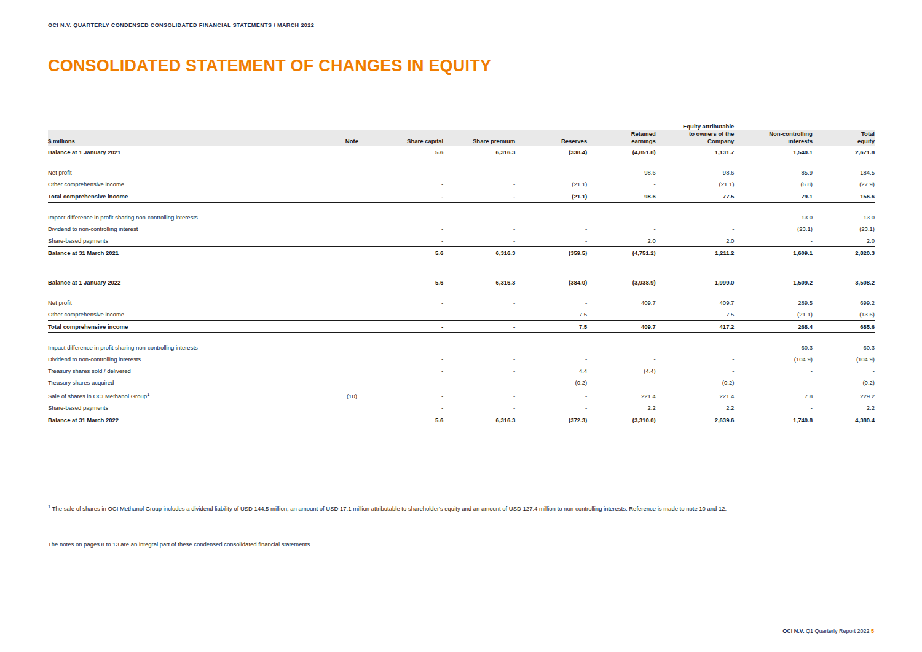OCI N.V. QUARTERLY CONDENSED CONSOLIDATED FINANCIAL STATEMENTS / MARCH 2022
CONSOLIDATED STATEMENT OF CHANGES IN EQUITY
| | | | | | | Equity attributable | | |
| --- | --- | --- | --- | --- | --- | --- | --- | --- |
| $ millions | Note | Share capital | Share premium | Reserves | Retained earnings | to owners of the Company | Non-controlling interests | Total equity |
| Balance at 1 January 2021 | | 5.6 | 6,316.3 | (338.4) | (4,851.8) | 1,131.7 | 1,540.1 | 2,671.8 |
| Net profit | | - | - | - | 98.6 | 98.6 | 85.9 | 184.5 |
| Other comprehensive income | | - | - | (21.1) | - | (21.1) | (6.8) | (27.9) |
| Total comprehensive income | | - | - | (21.1) | 98.6 | 77.5 | 79.1 | 156.6 |
| Impact difference in profit sharing non-controlling interests | | - | - | - | - | - | 13.0 | 13.0 |
| Dividend to non-controlling interest | | - | - | - | - | - | (23.1) | (23.1) |
| Share-based payments | | - | - | - | 2.0 | 2.0 | - | 2.0 |
| Balance at 31 March 2021 | | 5.6 | 6,316.3 | (359.5) | (4,751.2) | 1,211.2 | 1,609.1 | 2,820.3 |
| Balance at 1 January 2022 | | 5.6 | 6,316.3 | (384.0) | (3,938.9) | 1,999.0 | 1,509.2 | 3,508.2 |
| Net profit | | - | - | - | 409.7 | 409.7 | 289.5 | 699.2 |
| Other comprehensive income | | - | - | 7.5 | - | 7.5 | (21.1) | (13.6) |
| Total comprehensive income | | - | - | 7.5 | 409.7 | 417.2 | 268.4 | 685.6 |
| Impact difference in profit sharing non-controlling interests | | - | - | - | - | - | 60.3 | 60.3 |
| Dividend to non-controlling interests | | - | - | - | - | - | (104.9) | (104.9) |
| Treasury shares sold / delivered | | - | - | 4.4 | (4.4) | - | - | - |
| Treasury shares acquired | | - | - | (0.2) | - | (0.2) | - | (0.2) |
| Sale of shares in OCI Methanol Group 1 | (10) | - | - | - | 221.4 | 221.4 | 7.8 | 229.2 |
| Share-based payments | | - | - | - | 2.2 | 2.2 | - | 2.2 |
| Balance at 31 March 2022 | | 5.6 | 6,316.3 | (372.3) | (3,310.0) | 2,639.6 | 1,740.8 | 4,380.4 |
1 The sale of shares in OCI Methanol Group includes a dividend liability of USD 144.5 million; an amount of USD 17.1 million attributable to shareholder's equity and an amount of USD 127.4 million to non-controlling interests. Reference is made to note 10 and 12.
The notes on pages 8 to 13 are an integral part of these condensed consolidated financial statements.
OCI N.V. Q1 Quarterly Report 2022 5